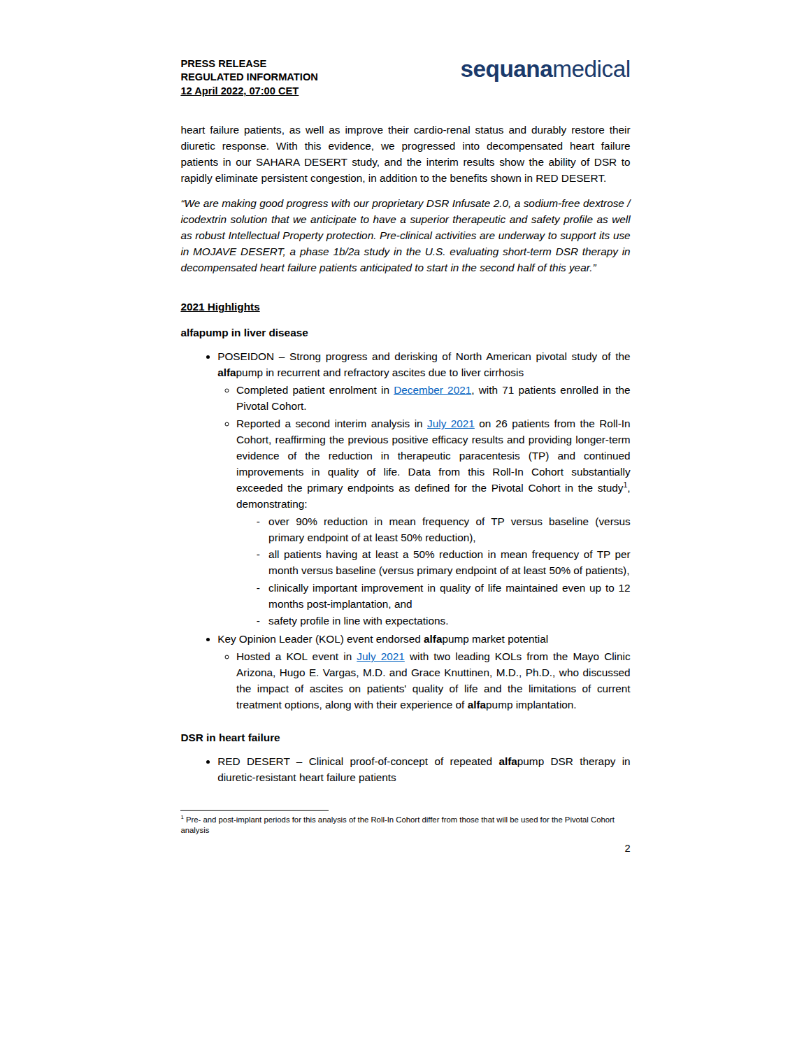PRESS RELEASE
REGULATED INFORMATION
12 April 2022, 07:00 CET
sequana medical
heart failure patients, as well as improve their cardio-renal status and durably restore their diuretic response. With this evidence, we progressed into decompensated heart failure patients in our SAHARA DESERT study, and the interim results show the ability of DSR to rapidly eliminate persistent congestion, in addition to the benefits shown in RED DESERT.
“We are making good progress with our proprietary DSR Infusate 2.0, a sodium-free dextrose / icodextrin solution that we anticipate to have a superior therapeutic and safety profile as well as robust Intellectual Property protection. Pre-clinical activities are underway to support its use in MOJAVE DESERT, a phase 1b/2a study in the U.S. evaluating short-term DSR therapy in decompensated heart failure patients anticipated to start in the second half of this year.”
2021 Highlights
alfapump in liver disease
POSEIDON – Strong progress and derisking of North American pivotal study of the alfapump in recurrent and refractory ascites due to liver cirrhosis
Completed patient enrolment in December 2021, with 71 patients enrolled in the Pivotal Cohort.
Reported a second interim analysis in July 2021 on 26 patients from the Roll-In Cohort, reaffirming the previous positive efficacy results and providing longer-term evidence of the reduction in therapeutic paracentesis (TP) and continued improvements in quality of life. Data from this Roll-In Cohort substantially exceeded the primary endpoints as defined for the Pivotal Cohort in the study1, demonstrating:
over 90% reduction in mean frequency of TP versus baseline (versus primary endpoint of at least 50% reduction),
all patients having at least a 50% reduction in mean frequency of TP per month versus baseline (versus primary endpoint of at least 50% of patients),
clinically important improvement in quality of life maintained even up to 12 months post-implantation, and
safety profile in line with expectations.
Key Opinion Leader (KOL) event endorsed alfapump market potential
Hosted a KOL event in July 2021 with two leading KOLs from the Mayo Clinic Arizona, Hugo E. Vargas, M.D. and Grace Knuttinen, M.D., Ph.D., who discussed the impact of ascites on patients' quality of life and the limitations of current treatment options, along with their experience of alfapump implantation.
DSR in heart failure
RED DESERT – Clinical proof-of-concept of repeated alfapump DSR therapy in diuretic-resistant heart failure patients
1 Pre- and post-implant periods for this analysis of the Roll-In Cohort differ from those that will be used for the Pivotal Cohort analysis
2